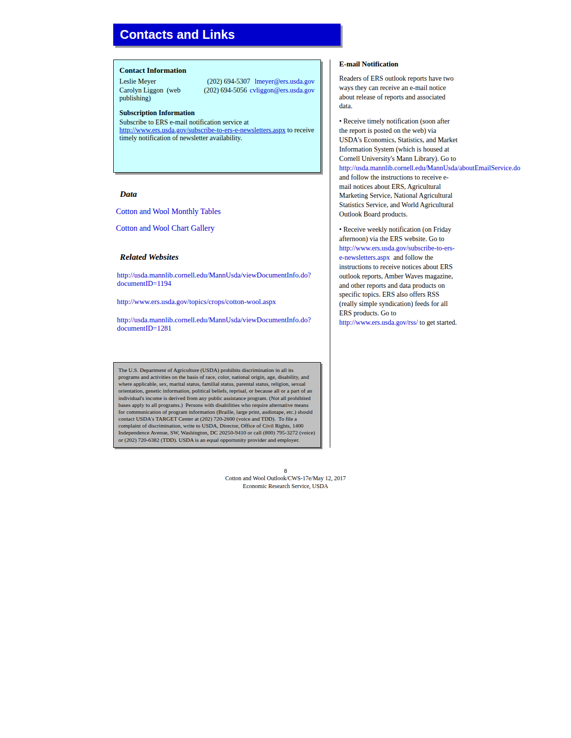Contacts and Links
Contact Information
Leslie Meyer (202) 694-5307 lmeyer@ers.usda.gov
Carolyn Liggon (web publishing) (202) 694-5056 cvliggon@ers.usda.gov
Subscription Information
Subscribe to ERS e-mail notification service at http://www.ers.usda.gov/subscribe-to-ers-e-newsletters.aspx to receive timely notification of newsletter availability.
Data
Cotton and Wool Monthly Tables Cotton and Wool Chart Gallery
Related Websites
http://usda.mannlib.cornell.edu/MannUsda/viewDocumentInfo.do?documentID=1194 http://www.ers.usda.gov/topics/crops/cotton-wool.aspx http://usda.mannlib.cornell.edu/MannUsda/viewDocumentInfo.do?documentID=1281
The U.S. Department of Agriculture (USDA) prohibits discrimination in all its programs and activities on the basis of race, color, national origin, age, disability, and where applicable, sex, marital status, familial status, parental status, religion, sexual orientation, genetic information, political beliefs, reprisal, or because all or a part of an individual's income is derived from any public assistance program. (Not all prohibited bases apply to all programs.) Persons with disabilities who require alternative means for communication of program information (Braille, large print, audiotape, etc.) should contact USDA's TARGET Center at (202) 720-2600 (voice and TDD). To file a complaint of discrimination, write to USDA, Director, Office of Civil Rights, 1400 Independence Avenue, SW, Washington, DC 20250-9410 or call (800) 795-3272 (voice) or (202) 720-6382 (TDD). USDA is an equal opportunity provider and employer.
E-mail Notification
Readers of ERS outlook reports have two ways they can receive an e-mail notice about release of reports and associated data.
• Receive timely notification (soon after the report is posted on the web) via USDA's Economics, Statistics, and Market Information System (which is housed at Cornell University's Mann Library). Go to http://usda.mannlib.cornell.edu/MannUsda/aboutEmailService.do and follow the instructions to receive e-mail notices about ERS, Agricultural Marketing Service, National Agricultural Statistics Service, and World Agricultural Outlook Board products.
• Receive weekly notification (on Friday afternoon) via the ERS website. Go to http://www.ers.usda.gov/subscribe-to-ers-e-newsletters.aspx and follow the instructions to receive notices about ERS outlook reports, Amber Waves magazine, and other reports and data products on specific topics. ERS also offers RSS (really simple syndication) feeds for all ERS products. Go to http://www.ers.usda.gov/rss/ to get started.
8
Cotton and Wool Outlook/CWS-17e/May 12, 2017
Economic Research Service, USDA